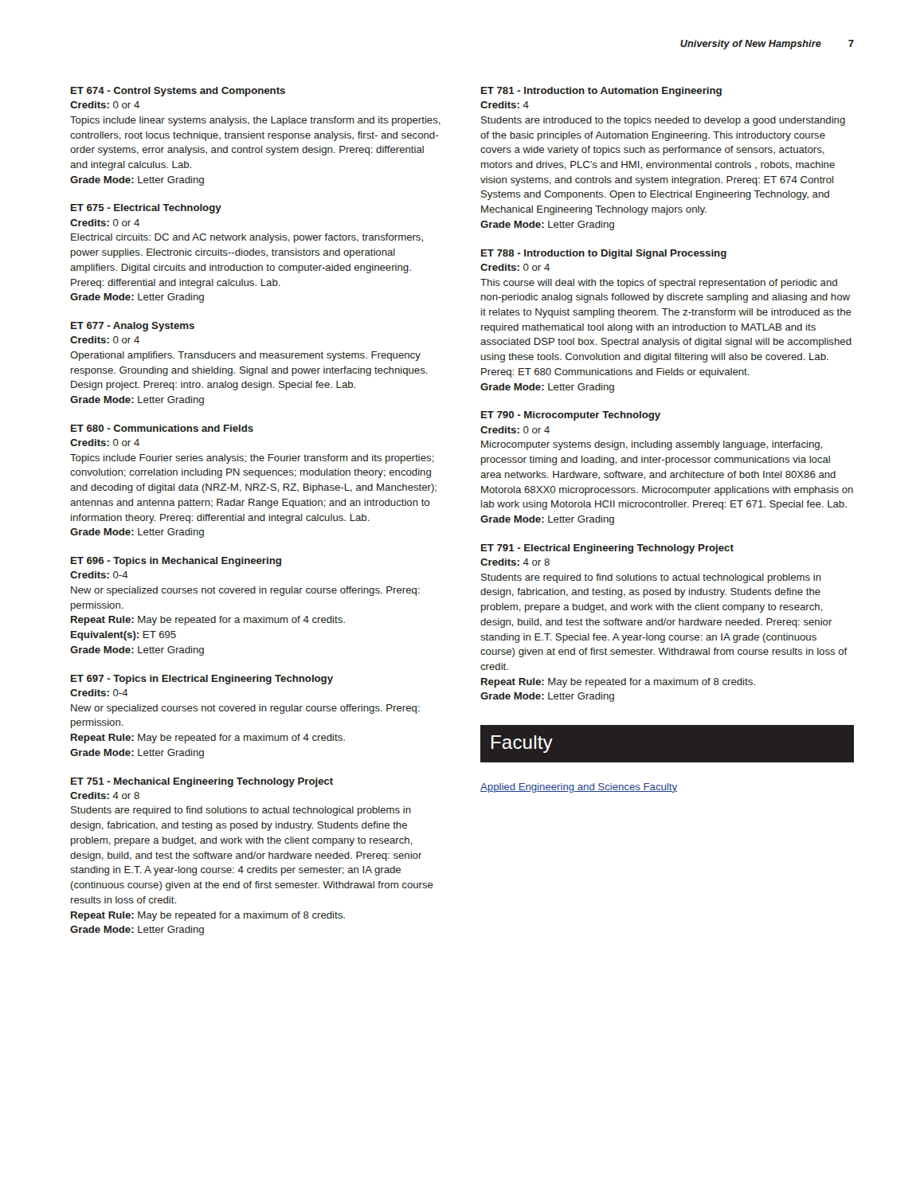University of New Hampshire 7
ET 674 - Control Systems and Components
Credits: 0 or 4
Topics include linear systems analysis, the Laplace transform and its properties, controllers, root locus technique, transient response analysis, first- and second-order systems, error analysis, and control system design. Prereq: differential and integral calculus. Lab.
Grade Mode: Letter Grading
ET 675 - Electrical Technology
Credits: 0 or 4
Electrical circuits: DC and AC network analysis, power factors, transformers, power supplies. Electronic circuits--diodes, transistors and operational amplifiers. Digital circuits and introduction to computer-aided engineering. Prereq: differential and integral calculus. Lab.
Grade Mode: Letter Grading
ET 677 - Analog Systems
Credits: 0 or 4
Operational amplifiers. Transducers and measurement systems. Frequency response. Grounding and shielding. Signal and power interfacing techniques. Design project. Prereq: intro. analog design. Special fee. Lab.
Grade Mode: Letter Grading
ET 680 - Communications and Fields
Credits: 0 or 4
Topics include Fourier series analysis; the Fourier transform and its properties; convolution; correlation including PN sequences; modulation theory; encoding and decoding of digital data (NRZ-M, NRZ-S, RZ, Biphase-L, and Manchester); antennas and antenna pattern; Radar Range Equation; and an introduction to information theory. Prereq: differential and integral calculus. Lab.
Grade Mode: Letter Grading
ET 696 - Topics in Mechanical Engineering
Credits: 0-4
New or specialized courses not covered in regular course offerings. Prereq: permission.
Repeat Rule: May be repeated for a maximum of 4 credits.
Equivalent(s): ET 695
Grade Mode: Letter Grading
ET 697 - Topics in Electrical Engineering Technology
Credits: 0-4
New or specialized courses not covered in regular course offerings. Prereq: permission.
Repeat Rule: May be repeated for a maximum of 4 credits.
Grade Mode: Letter Grading
ET 751 - Mechanical Engineering Technology Project
Credits: 4 or 8
Students are required to find solutions to actual technological problems in design, fabrication, and testing as posed by industry. Students define the problem, prepare a budget, and work with the client company to research, design, build, and test the software and/or hardware needed. Prereq: senior standing in E.T. A year-long course: 4 credits per semester; an IA grade (continuous course) given at the end of first semester. Withdrawal from course results in loss of credit.
Repeat Rule: May be repeated for a maximum of 8 credits.
Grade Mode: Letter Grading
ET 781 - Introduction to Automation Engineering
Credits: 4
Students are introduced to the topics needed to develop a good understanding of the basic principles of Automation Engineering. This introductory course covers a wide variety of topics such as performance of sensors, actuators, motors and drives, PLC's and HMI, environmental controls , robots, machine vision systems, and controls and system integration. Prereq: ET 674 Control Systems and Components. Open to Electrical Engineering Technology, and Mechanical Engineering Technology majors only.
Grade Mode: Letter Grading
ET 788 - Introduction to Digital Signal Processing
Credits: 0 or 4
This course will deal with the topics of spectral representation of periodic and non-periodic analog signals followed by discrete sampling and aliasing and how it relates to Nyquist sampling theorem. The z-transform will be introduced as the required mathematical tool along with an introduction to MATLAB and its associated DSP tool box. Spectral analysis of digital signal will be accomplished using these tools. Convolution and digital filtering will also be covered. Lab. Prereq: ET 680 Communications and Fields or equivalent.
Grade Mode: Letter Grading
ET 790 - Microcomputer Technology
Credits: 0 or 4
Microcomputer systems design, including assembly language, interfacing, processor timing and loading, and inter-processor communications via local area networks. Hardware, software, and architecture of both Intel 80X86 and Motorola 68XX0 microprocessors. Microcomputer applications with emphasis on lab work using Motorola HCII microcontroller. Prereq: ET 671. Special fee. Lab.
Grade Mode: Letter Grading
ET 791 - Electrical Engineering Technology Project
Credits: 4 or 8
Students are required to find solutions to actual technological problems in design, fabrication, and testing, as posed by industry. Students define the problem, prepare a budget, and work with the client company to research, design, build, and test the software and/or hardware needed. Prereq: senior standing in E.T. Special fee. A year-long course: an IA grade (continuous course) given at end of first semester. Withdrawal from course results in loss of credit.
Repeat Rule: May be repeated for a maximum of 8 credits.
Grade Mode: Letter Grading
Faculty
Applied Engineering and Sciences Faculty